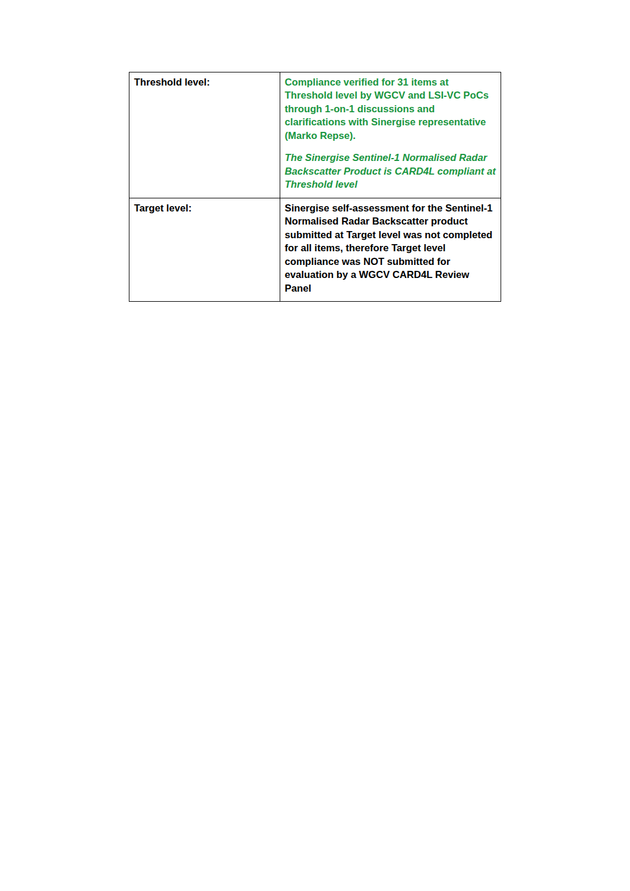| Threshold level: | Compliance verified for 31 items at Threshold level by WGCV and LSI-VC PoCs through 1-on-1 discussions and clarifications with Sinergise representative (Marko Repse). The Sinergise Sentinel-1 Normalised Radar Backscatter Product is CARD4L compliant at Threshold level |
| Target level: | Sinergise self-assessment for the Sentinel-1 Normalised Radar Backscatter product submitted at Target level was not completed for all items, therefore Target level compliance was NOT submitted for evaluation by a WGCV CARD4L Review Panel |